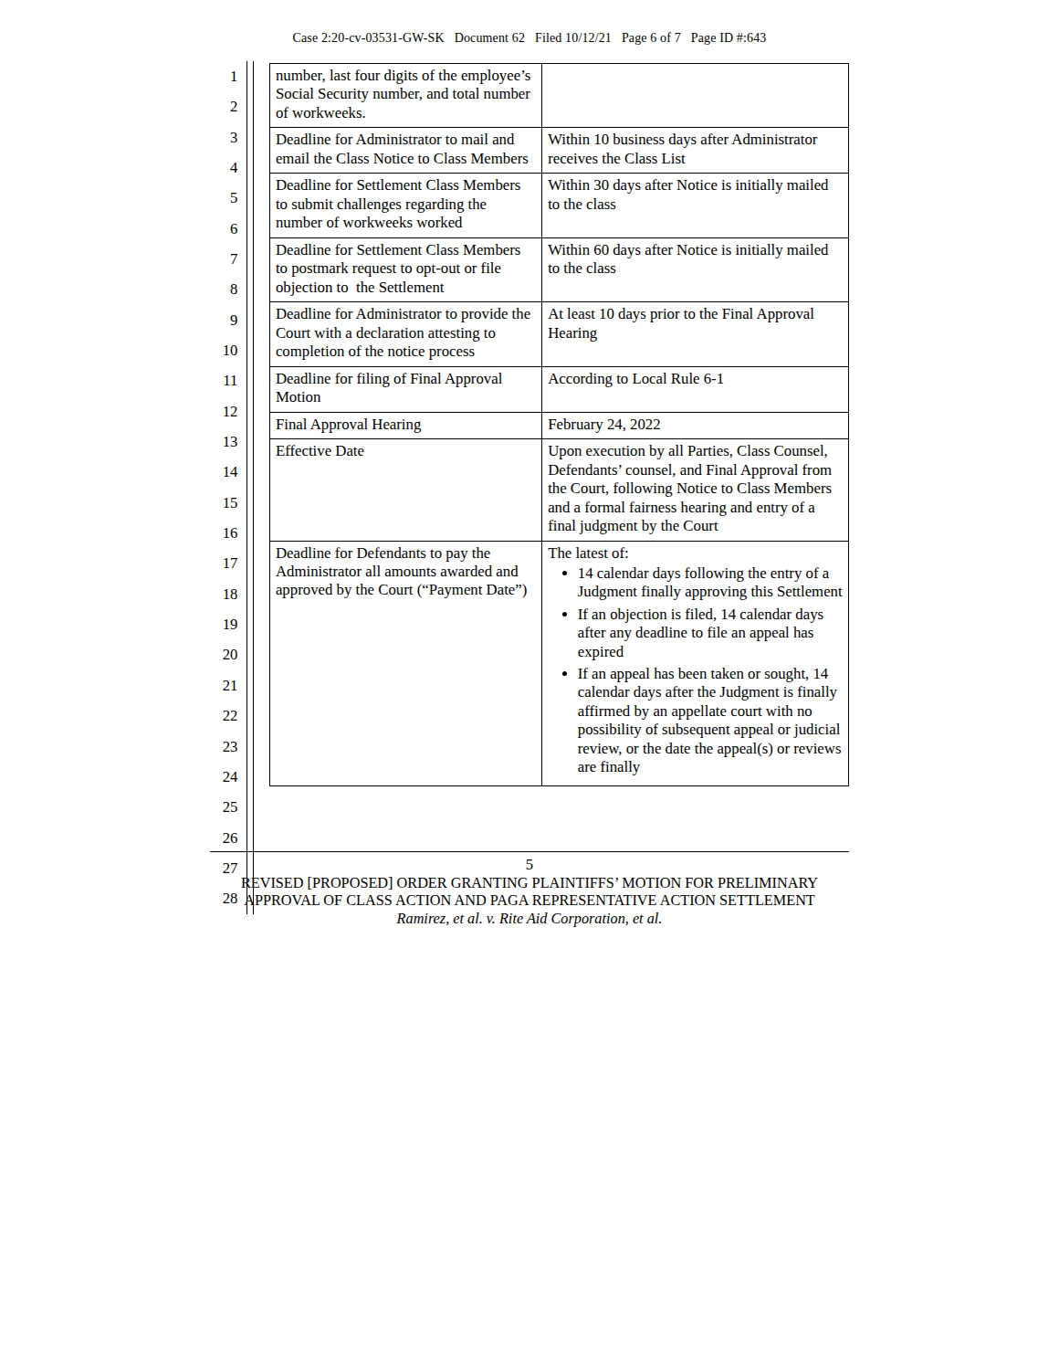Case 2:20-cv-03531-GW-SK Document 62 Filed 10/12/21 Page 6 of 7 Page ID #:643
1
2
3
4
5
6
7
8
9
10
11
12
13
14
15
16
17
18
19
20
21
22
23
24
25
26
27
28
| number, last four digits of the employee’s Social Security number, and total number of workweeks. | |
| Deadline for Administrator to mail and email the Class Notice to Class Members | Within 10 business days after Administrator receives the Class List |
| Deadline for Settlement Class Members to submit challenges regarding the number of workweeks worked | Within 30 days after Notice is initially mailed to the class |
| Deadline for Settlement Class Members to postmark request to opt-out or file objection to the Settlement | Within 60 days after Notice is initially mailed to the class |
| Deadline for Administrator to provide the Court with a declaration attesting to completion of the notice process | At least 10 days prior to the Final Approval Hearing |
| Deadline for filing of Final Approval Motion | According to Local Rule 6-1 |
| Final Approval Hearing | February 24, 2022 |
| Effective Date | Upon execution by all Parties, Class Counsel, Defendants’ counsel, and Final Approval from the Court, following Notice to Class Members and a formal fairness hearing and entry of a final judgment by the Court |
| Deadline for Defendants to pay the Administrator all amounts awarded and approved by the Court (“Payment Date”) | The latest of: 14 calendar days following the entry of a Judgment finally approving this Settlement If an objection is filed, 14 calendar days after any deadline to file an appeal has expired If an appeal has been taken or sought, 14 calendar days after the Judgment is finally affirmed by an appellate court with no possibility of subsequent appeal or judicial review, or the date the appeal(s) or reviews are finally |
5
REVISED [PROPOSED] ORDER GRANTING PLAINTIFFS’ MOTION FOR PRELIMINARY
APPROVAL OF CLASS ACTION AND PAGA REPRESENTATIVE ACTION SETTLEMENT
Ramirez, et al. v. Rite Aid Corporation, et al.